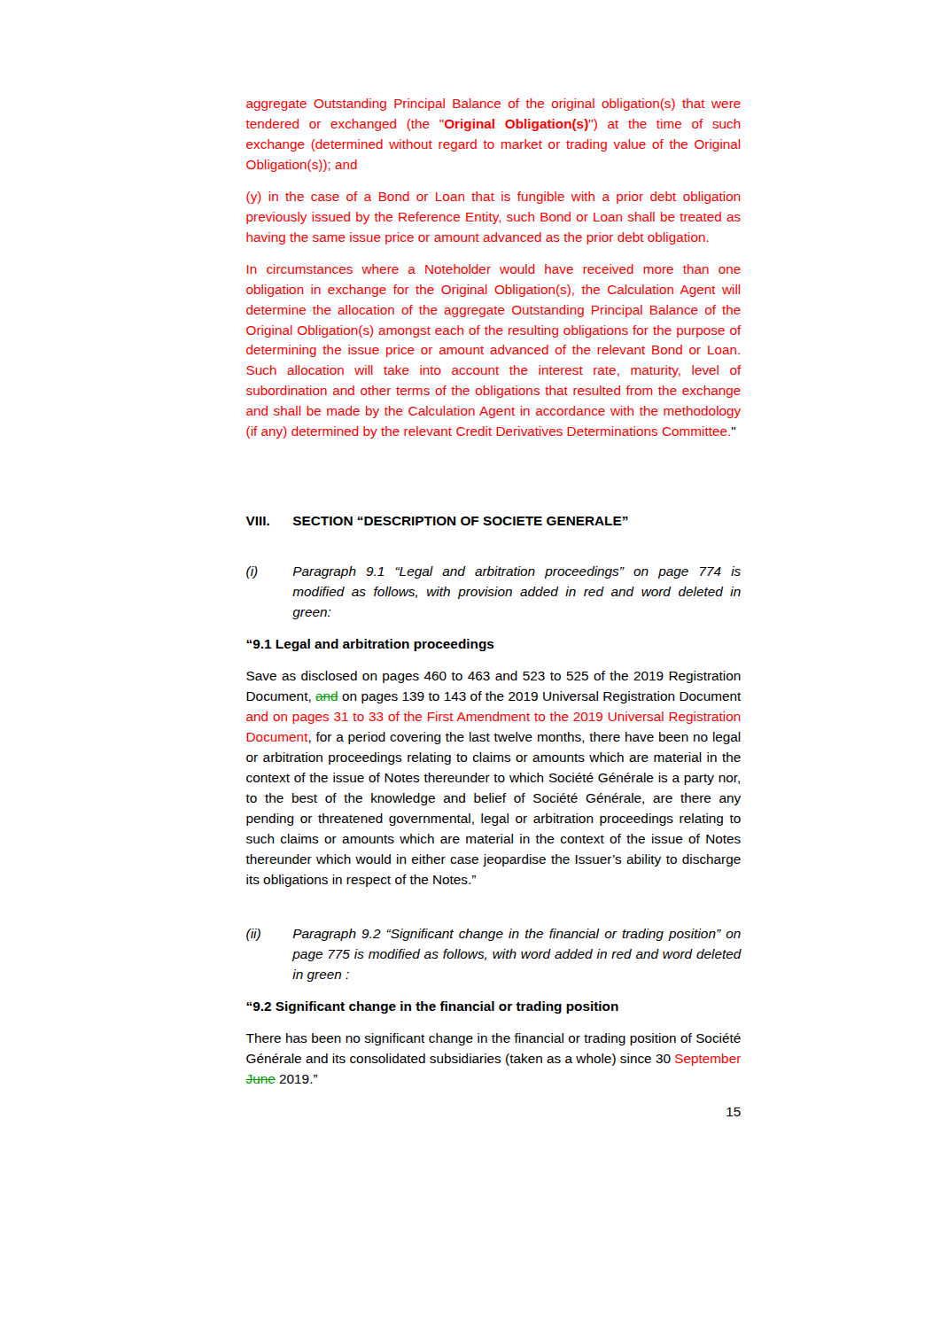aggregate Outstanding Principal Balance of the original obligation(s) that were tendered or exchanged (the "Original Obligation(s)") at the time of such exchange (determined without regard to market or trading value of the Original Obligation(s)); and
(y) in the case of a Bond or Loan that is fungible with a prior debt obligation previously issued by the Reference Entity, such Bond or Loan shall be treated as having the same issue price or amount advanced as the prior debt obligation.
In circumstances where a Noteholder would have received more than one obligation in exchange for the Original Obligation(s), the Calculation Agent will determine the allocation of the aggregate Outstanding Principal Balance of the Original Obligation(s) amongst each of the resulting obligations for the purpose of determining the issue price or amount advanced of the relevant Bond or Loan. Such allocation will take into account the interest rate, maturity, level of subordination and other terms of the obligations that resulted from the exchange and shall be made by the Calculation Agent in accordance with the methodology (if any) determined by the relevant Credit Derivatives Determinations Committee."
VIII. SECTION “DESCRIPTION OF SOCIETE GENERALE”
(i) Paragraph 9.1 “Legal and arbitration proceedings” on page 774 is modified as follows, with provision added in red and word deleted in green:
“9.1 Legal and arbitration proceedings
Save as disclosed on pages 460 to 463 and 523 to 525 of the 2019 Registration Document, and on pages 139 to 143 of the 2019 Universal Registration Document and on pages 31 to 33 of the First Amendment to the 2019 Universal Registration Document, for a period covering the last twelve months, there have been no legal or arbitration proceedings relating to claims or amounts which are material in the context of the issue of Notes thereunder to which Société Générale is a party nor, to the best of the knowledge and belief of Société Générale, are there any pending or threatened governmental, legal or arbitration proceedings relating to such claims or amounts which are material in the context of the issue of Notes thereunder which would in either case jeopardise the Issuer’s ability to discharge its obligations in respect of the Notes.”
(ii) Paragraph 9.2 “Significant change in the financial or trading position” on page 775 is modified as follows, with word added in red and word deleted in green :
“9.2 Significant change in the financial or trading position
There has been no significant change in the financial or trading position of Société Générale and its consolidated subsidiaries (taken as a whole) since 30 September June 2019.”
15